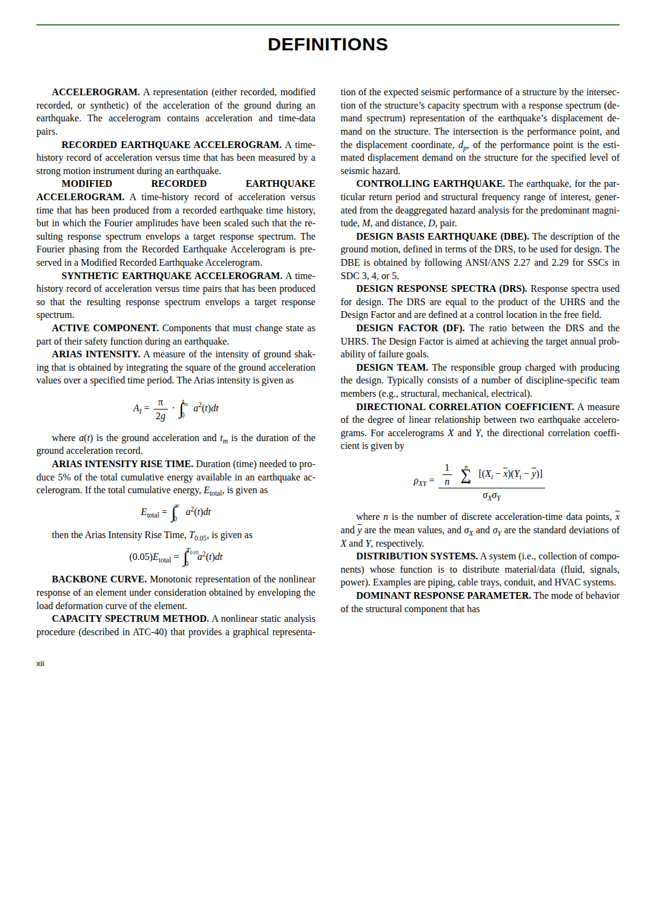DEFINITIONS
Accelerogram. A representation (either recorded, modified recorded, or synthetic) of the acceleration of the ground during an earthquake. The accelerogram contains acceleration and time-data pairs.
Recorded Earthquake Accelerogram. A time-history record of acceleration versus time that has been measured by a strong motion instrument during an earthquake.
Modified Recorded Earthquake Accelerogram. A time-history record of acceleration versus time that has been produced from a recorded earthquake time history, but in which the Fourier amplitudes have been scaled such that the resulting response spectrum envelops a target response spectrum. The Fourier phasing from the Recorded Earthquake Accelerogram is preserved in a Modified Recorded Earthquake Accelerogram.
Synthetic Earthquake Accelerogram. A time-history record of acceleration versus time pairs that has been produced so that the resulting response spectrum envelops a target response spectrum.
Active Component. Components that must change state as part of their safety function during an earthquake.
Arias Intensity. A measure of the intensity of ground shaking that is obtained by integrating the square of the ground acceleration values over a specified time period. The Arias intensity is given as
AI = π 2g · ∫tm 0 a2(t)dt
where a(t) is the ground acceleration and tm is the duration of the ground acceleration record.
Arias Intensity Rise Time. Duration (time) needed to produce 5% of the total cumulative energy available in an earthquake accelerogram. If the total cumulative energy, Etotal, is given as
Etotal = ∫∞0 a2(t)dt
then the Arias Intensity Rise Time, T0.05, is given as
(0.05)Etotal = ∫T0.050 a2(t)dt
Backbone Curve. Monotonic representation of the nonlinear response of an element under consideration obtained by enveloping the load deformation curve of the element.
Capacity Spectrum Method. A nonlinear static analysis procedure (described in ATC-40) that provides a graphical representation of the expected seismic performance of a structure by the intersection of the structure’s capacity spectrum with a response spectrum (demand spectrum) representation of the earthquake’s displacement demand on the structure. The intersection is the performance point, and the displacement coordinate, dp, of the performance point is the estimated displacement demand on the structure for the specified level of seismic hazard.
Controlling Earthquake. The earthquake, for the particular return period and structural frequency range of interest, generated from the deaggregated hazard analysis for the predominant magnitude, M, and distance, D, pair.
Design Basis Earthquake (DBE). The description of the ground motion, defined in terms of the DRS, to be used for design. The DBE is obtained by following ANSI/ANS 2.27 and 2.29 for SSCs in SDC 3, 4, or 5.
Design Response Spectra (DRS). Response spectra used for design. The DRS are equal to the product of the UHRS and the Design Factor and are defined at a control location in the free field.
Design Factor (DF). The ratio between the DRS and the UHRS. The Design Factor is aimed at achieving the target annual probability of failure goals.
Design Team. The responsible group charged with producing the design. Typically consists of a number of discipline-specific team members (e.g., structural, mechanical, electrical).
Directional Correlation Coefficient. A measure of the degree of linear relationship between two earthquake accelerograms. For accelerograms X and Y, the directional correlation coefficient is given by
ρXY = 1 n ∑ni=1 [(Xi − x)(Yi − y)] σXσY
where n is the number of discrete acceleration-time data points, x and y are the mean values, and σX and σY are the standard deviations of X and Y, respectively.
Distribution Systems. A system (i.e., collection of components) whose function is to distribute material/data (fluid, signals, power). Examples are piping, cable trays, conduit, and HVAC systems.
Dominant Response Parameter. The mode of behavior of the structural component that has
xii